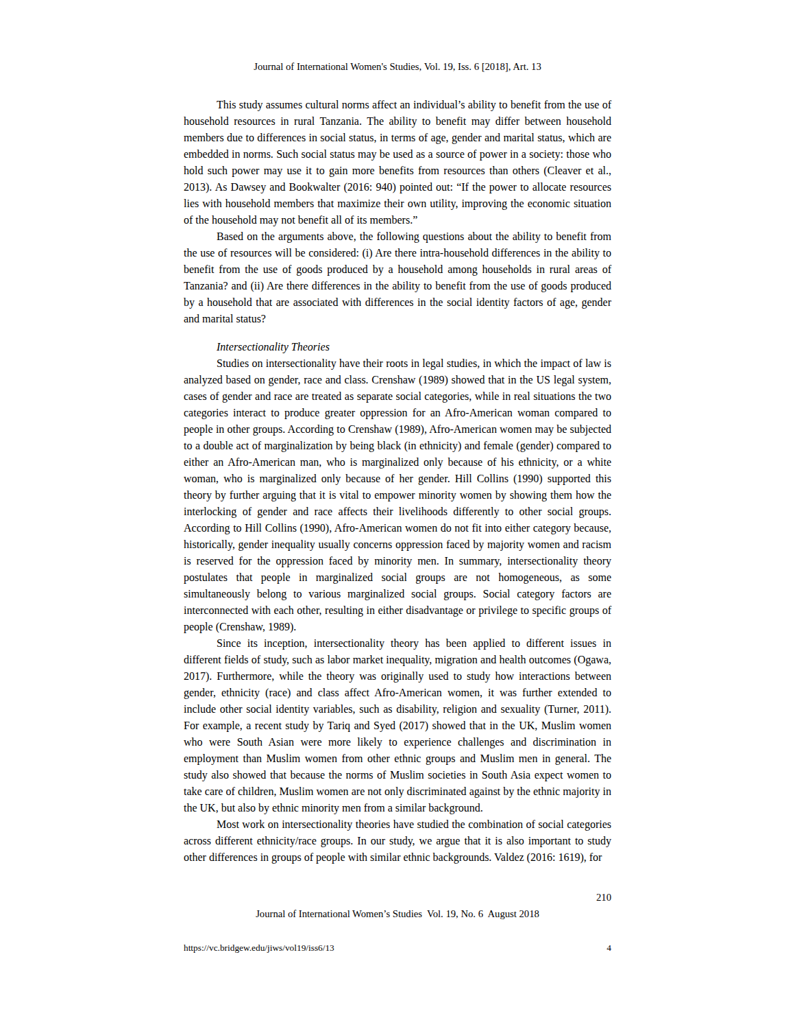Journal of International Women's Studies, Vol. 19, Iss. 6 [2018], Art. 13
This study assumes cultural norms affect an individual’s ability to benefit from the use of household resources in rural Tanzania. The ability to benefit may differ between household members due to differences in social status, in terms of age, gender and marital status, which are embedded in norms. Such social status may be used as a source of power in a society: those who hold such power may use it to gain more benefits from resources than others (Cleaver et al., 2013). As Dawsey and Bookwalter (2016: 940) pointed out: “If the power to allocate resources lies with household members that maximize their own utility, improving the economic situation of the household may not benefit all of its members.”
Based on the arguments above, the following questions about the ability to benefit from the use of resources will be considered: (i) Are there intra-household differences in the ability to benefit from the use of goods produced by a household among households in rural areas of Tanzania? and (ii) Are there differences in the ability to benefit from the use of goods produced by a household that are associated with differences in the social identity factors of age, gender and marital status?
Intersectionality Theories
Studies on intersectionality have their roots in legal studies, in which the impact of law is analyzed based on gender, race and class. Crenshaw (1989) showed that in the US legal system, cases of gender and race are treated as separate social categories, while in real situations the two categories interact to produce greater oppression for an Afro-American woman compared to people in other groups. According to Crenshaw (1989), Afro-American women may be subjected to a double act of marginalization by being black (in ethnicity) and female (gender) compared to either an Afro-American man, who is marginalized only because of his ethnicity, or a white woman, who is marginalized only because of her gender. Hill Collins (1990) supported this theory by further arguing that it is vital to empower minority women by showing them how the interlocking of gender and race affects their livelihoods differently to other social groups. According to Hill Collins (1990), Afro-American women do not fit into either category because, historically, gender inequality usually concerns oppression faced by majority women and racism is reserved for the oppression faced by minority men. In summary, intersectionality theory postulates that people in marginalized social groups are not homogeneous, as some simultaneously belong to various marginalized social groups. Social category factors are interconnected with each other, resulting in either disadvantage or privilege to specific groups of people (Crenshaw, 1989).
Since its inception, intersectionality theory has been applied to different issues in different fields of study, such as labor market inequality, migration and health outcomes (Ogawa, 2017). Furthermore, while the theory was originally used to study how interactions between gender, ethnicity (race) and class affect Afro-American women, it was further extended to include other social identity variables, such as disability, religion and sexuality (Turner, 2011). For example, a recent study by Tariq and Syed (2017) showed that in the UK, Muslim women who were South Asian were more likely to experience challenges and discrimination in employment than Muslim women from other ethnic groups and Muslim men in general. The study also showed that because the norms of Muslim societies in South Asia expect women to take care of children, Muslim women are not only discriminated against by the ethnic majority in the UK, but also by ethnic minority men from a similar background.
Most work on intersectionality theories have studied the combination of social categories across different ethnicity/race groups. In our study, we argue that it is also important to study other differences in groups of people with similar ethnic backgrounds. Valdez (2016: 1619), for
210
Journal of International Women’s Studies Vol. 19, No. 6 August 2018
https://vc.bridgew.edu/jiws/vol19/iss6/13 4